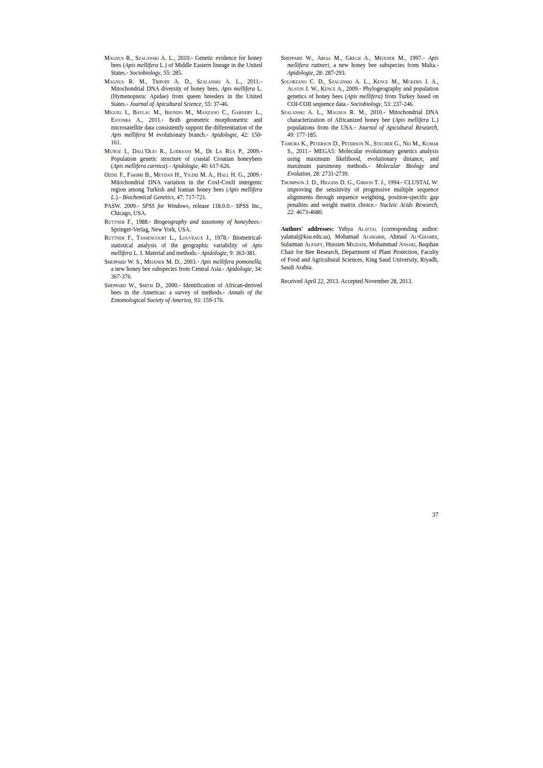Magnus R., Szalanski A. L., 2010.- Genetic evidence for honey bees (Apis mellifera L.) of Middle Eastern lineage in the United States.- Sociobiology, 55: 285.
Magnus R. M., Tripodi A. D., Szalanski A. L., 2011.- Mitochondrial DNA diversity of honey bees, Apis mellifera L. (Hymenoptera: Apidae) from queen breeders in the United States.- Journal of Apicultural Science, 55: 37-46.
Miguel I., Baylac M., Iriondo M., Manzano C., Garnery L., Estonba A., 2011.- Both geometric morphometric and microsatellite data consistently support the differentiation of the Apis mellifera M evolutionary branch.- Apidologie, 42: 150-161.
Muñoz I., Dall'Olio R., Lodesani M., De La Rúa P., 2009.- Population genetic structure of coastal Croatian honeybees (Apis mellifera carnica).- Apidologie, 40: 617-626.
Ozdil F., Fakhri B., Meydan H., Yildiz M. A., Hall H. G., 2009.- Mitochondrial DNA variation in the CoxI-CoxII intergenic region among Turkish and Iranian honey bees (Apis mellifera L.).- Biochemical Genetics, 47: 717-721.
PASW. 2009.- SPSS for Windows, release 118.0.0.- SPSS Inc., Chicago, USA.
Ruttner F., 1988.- Biogeography and taxonomy of honeybees.- Springer-Verlag, New York, USA.
Ruttner F., Tassencourt L., Louveaux J., 1978.- Biometrical-statistical analysis of the geographic variability of Apis mellifera L. I. Material and methods.- Apidologie, 9: 363-381.
Sheppard W. S., Meixner M. D., 2003.- Apis mellifera pomonella, a new honey bee subspecies from Central Asia.- Apidologie, 34: 367-376.
Sheppard W., Smith D., 2000.- Identification of African-derived bees in the Americas: a survey of methods.- Annals of the Entomological Society of America, 93: 159-176.
Sheppard W., Arias M., Grech A., Meixner M., 1997.- Apis mellifera ruttneri, a new honey bee subspecies from Malta.- Apidologie, 28: 287-293.
Solorzano C. D., Szalanski A. L., Kence M., Mckern J. A., Austin J. W., Kence A., 2009.- Phylogeography and population genetics of honey bees (Apis mellifera) from Turkey based on COI-COII sequence data.- Sociobiology, 53: 237-246.
Szalanski A. L., Magnus R. M., 2010.- Mitochondrial DNA characterization of Africanized honey bee (Apis mellifera L.) populations from the USA.- Journal of Apicultural Research, 49: 177-185.
Tamura K., Peterson D., Peterson N., Stecher G., Nei M., Kumar S., 2011.- MEGA5: Molecular evolutionary genetics analysis using maximum likelihood, evolutionary distance, and maximum parsimony methods.- Molecular Biology and Evolution, 28: 2731-2739.
Thompson J. D., Higgins D. G., Gibson T. J., 1994.- CLUSTAL W: improving the sensitivity of progressive multiple sequence alignments through sequence weighting, position-specific gap penalties and weight matrix choice.- Nucleic Acids Research, 22: 4673-4680.
Authors' addresses: Yehya Alattal (corresponding author: yalattal@ksu.edu.sa), Mohamad Alsharhi, Ahmad Al-Ghamdi, Sulaiman Alfaify, Hussien Migdadi, Mohammad Ansari, Baqshan Chair for Bee Research, Department of Plant Protection, Faculty of Food and Agricultural Sciences, King Saud University, Riyadh, Saudi Arabia.
Received April 22, 2013. Accepted November 28, 2013.
37